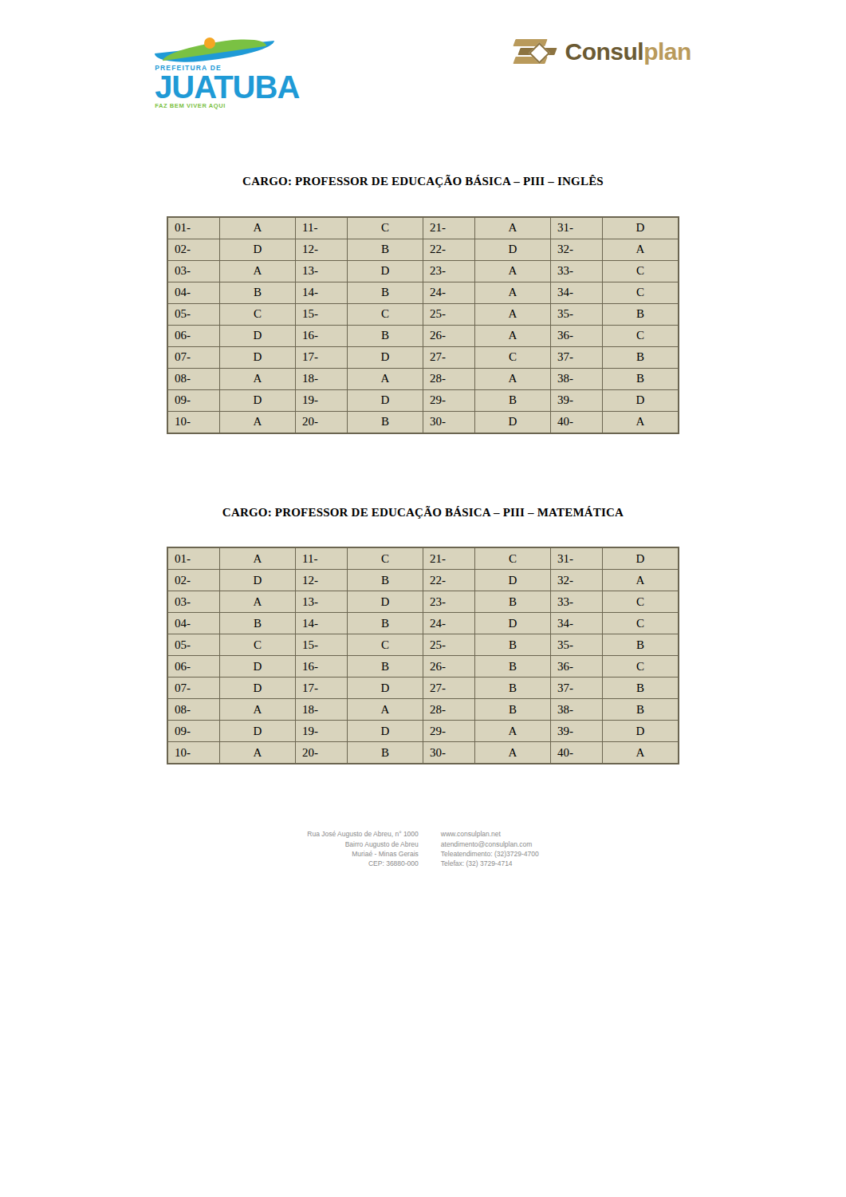PREFEITURA DE
JUATUBA
FAZ BEM VIVER AQUI
Consulplan
CARGO: PROFESSOR DE EDUCAÇÃO BÁSICA – PIII – INGLÊS
| 01- | A | 11- | C | 21- | A | 31- | D |
| 02- | D | 12- | B | 22- | D | 32- | A |
| 03- | A | 13- | D | 23- | A | 33- | C |
| 04- | B | 14- | B | 24- | A | 34- | C |
| 05- | C | 15- | C | 25- | A | 35- | B |
| 06- | D | 16- | B | 26- | A | 36- | C |
| 07- | D | 17- | D | 27- | C | 37- | B |
| 08- | A | 18- | A | 28- | A | 38- | B |
| 09- | D | 19- | D | 29- | B | 39- | D |
| 10- | A | 20- | B | 30- | D | 40- | A |
CARGO: PROFESSOR DE EDUCAÇÃO BÁSICA – PIII – MATEMÁTICA
| 01- | A | 11- | C | 21- | C | 31- | D |
| 02- | D | 12- | B | 22- | D | 32- | A |
| 03- | A | 13- | D | 23- | B | 33- | C |
| 04- | B | 14- | B | 24- | D | 34- | C |
| 05- | C | 15- | C | 25- | B | 35- | B |
| 06- | D | 16- | B | 26- | B | 36- | C |
| 07- | D | 17- | D | 27- | B | 37- | B |
| 08- | A | 18- | A | 28- | B | 38- | B |
| 09- | D | 19- | D | 29- | A | 39- | D |
| 10- | A | 20- | B | 30- | A | 40- | A |
Rua José Augusto de Abreu, n° 1000
Bairro Augusto de Abreu
Muriaé - Minas Gerais
CEP: 36880-000
www.consulplan.net
atendimento@consulplan.com
Teleatendimento: (32)3729-4700
Telefax: (32) 3729-4714